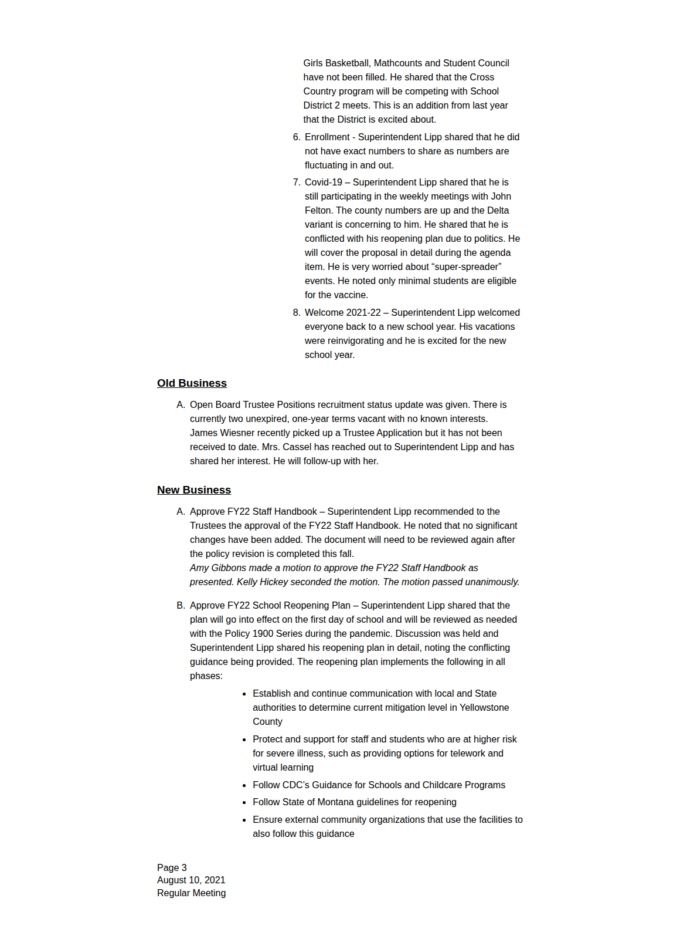Girls Basketball, Mathcounts and Student Council have not been filled. He shared that the Cross Country program will be competing with School District 2 meets. This is an addition from last year that the District is excited about.
Enrollment - Superintendent Lipp shared that he did not have exact numbers to share as numbers are fluctuating in and out.
Covid-19 – Superintendent Lipp shared that he is still participating in the weekly meetings with John Felton. The county numbers are up and the Delta variant is concerning to him. He shared that he is conflicted with his reopening plan due to politics. He will cover the proposal in detail during the agenda item. He is very worried about “super-spreader” events. He noted only minimal students are eligible for the vaccine.
Welcome 2021-22 – Superintendent Lipp welcomed everyone back to a new school year. His vacations were reinvigorating and he is excited for the new school year.
Old Business
Open Board Trustee Positions recruitment status update was given. There is currently two unexpired, one-year terms vacant with no known interests.
James Wiesner recently picked up a Trustee Application but it has not been received to date. Mrs. Cassel has reached out to Superintendent Lipp and has shared her interest. He will follow-up with her.
New Business
Approve FY22 Staff Handbook – Superintendent Lipp recommended to the Trustees the approval of the FY22 Staff Handbook. He noted that no significant changes have been added. The document will need to be reviewed again after the policy revision is completed this fall.
Amy Gibbons made a motion to approve the FY22 Staff Handbook as presented. Kelly Hickey seconded the motion. The motion passed unanimously.
Approve FY22 School Reopening Plan – Superintendent Lipp shared that the plan will go into effect on the first day of school and will be reviewed as needed with the Policy 1900 Series during the pandemic. Discussion was held and Superintendent Lipp shared his reopening plan in detail, noting the conflicting guidance being provided. The reopening plan implements the following in all phases:
Establish and continue communication with local and State authorities to determine current mitigation level in Yellowstone County
Protect and support for staff and students who are at higher risk for severe illness, such as providing options for telework and virtual learning
Follow CDC’s Guidance for Schools and Childcare Programs
Follow State of Montana guidelines for reopening
Ensure external community organizations that use the facilities to also follow this guidance
Page 3
August 10, 2021
Regular Meeting